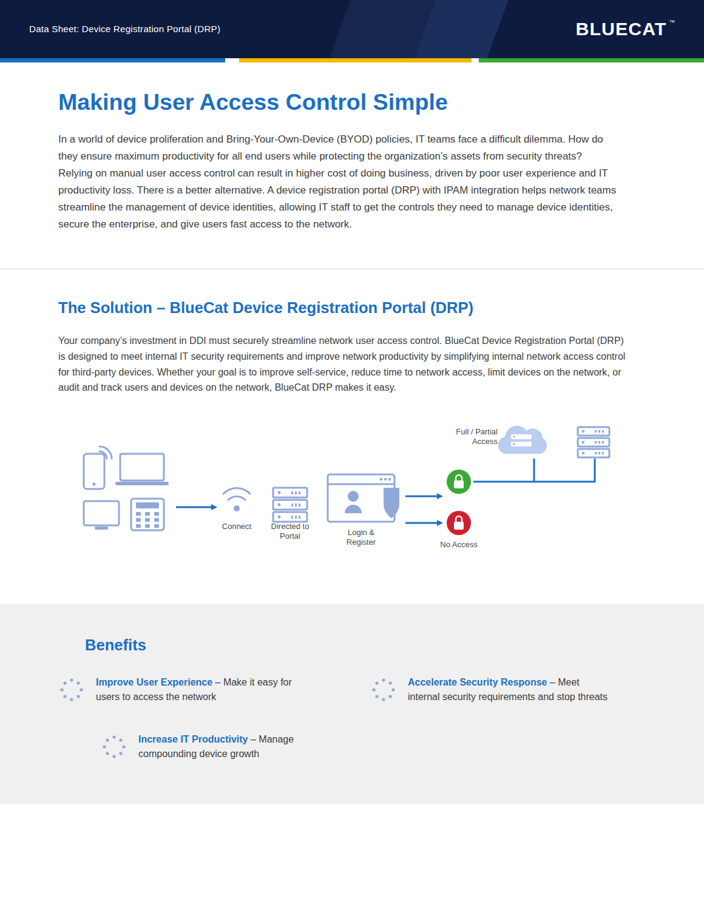Data Sheet: Device Registration Portal (DRP)
BLUECAT™
Making User Access Control Simple
In a world of device proliferation and Bring-Your-Own-Device (BYOD) policies, IT teams face a difficult dilemma. How do they ensure maximum productivity for all end users while protecting the organization’s assets from security threats? Relying on manual user access control can result in higher cost of doing business, driven by poor user experience and IT productivity loss. There is a better alternative. A device registration portal (DRP) with IPAM integration helps network teams streamline the management of device identities, allowing IT staff to get the controls they need to manage device identities, secure the enterprise, and give users fast access to the network.
The Solution – BlueCat Device Registration Portal (DRP)
Your company’s investment in DDI must securely streamline network user access control. BlueCat Device Registration Portal (DRP) is designed to meet internal IT security requirements and improve network productivity by simplifying internal network access control for third-party devices. Whether your goal is to improve self-service, reduce time to network access, limit devices on the network, or audit and track users and devices on the network, BlueCat DRP makes it easy.
Connect Directed to Portal Login & Register Full / Partial Access No Access
Benefits
Improve User Experience – Make it easy for users to access the network
Accelerate Security Response – Meet internal security requirements and stop threats
Increase IT Productivity – Manage compounding device growth